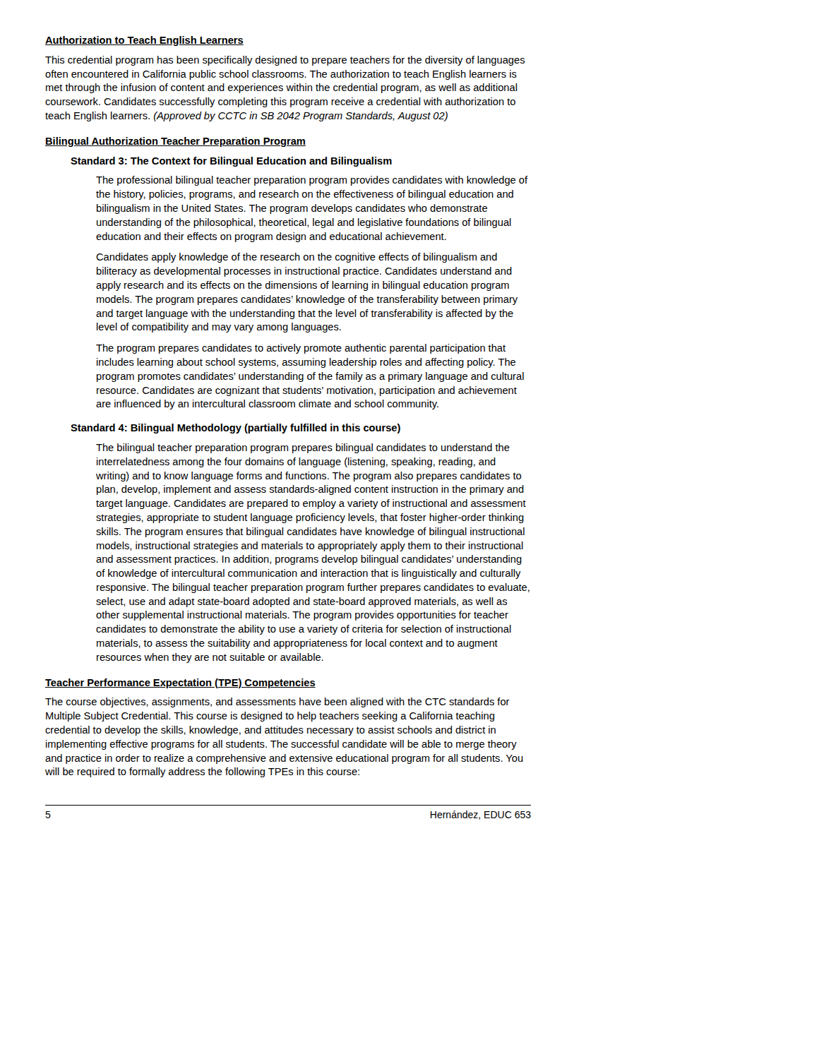Authorization to Teach English Learners
This credential program has been specifically designed to prepare teachers for the diversity of languages often encountered in California public school classrooms. The authorization to teach English learners is met through the infusion of content and experiences within the credential program, as well as additional coursework. Candidates successfully completing this program receive a credential with authorization to teach English learners. (Approved by CCTC in SB 2042 Program Standards, August 02)
Bilingual Authorization Teacher Preparation Program
Standard 3: The Context for Bilingual Education and Bilingualism
The professional bilingual teacher preparation program provides candidates with knowledge of the history, policies, programs, and research on the effectiveness of bilingual education and bilingualism in the United States. The program develops candidates who demonstrate understanding of the philosophical, theoretical, legal and legislative foundations of bilingual education and their effects on program design and educational achievement.
Candidates apply knowledge of the research on the cognitive effects of bilingualism and biliteracy as developmental processes in instructional practice. Candidates understand and apply research and its effects on the dimensions of learning in bilingual education program models. The program prepares candidates’ knowledge of the transferability between primary and target language with the understanding that the level of transferability is affected by the level of compatibility and may vary among languages.
The program prepares candidates to actively promote authentic parental participation that includes learning about school systems, assuming leadership roles and affecting policy. The program promotes candidates’ understanding of the family as a primary language and cultural resource. Candidates are cognizant that students’ motivation, participation and achievement are influenced by an intercultural classroom climate and school community.
Standard 4: Bilingual Methodology (partially fulfilled in this course)
The bilingual teacher preparation program prepares bilingual candidates to understand the interrelatedness among the four domains of language (listening, speaking, reading, and writing) and to know language forms and functions. The program also prepares candidates to plan, develop, implement and assess standards-aligned content instruction in the primary and target language. Candidates are prepared to employ a variety of instructional and assessment strategies, appropriate to student language proficiency levels, that foster higher-order thinking skills. The program ensures that bilingual candidates have knowledge of bilingual instructional models, instructional strategies and materials to appropriately apply them to their instructional and assessment practices. In addition, programs develop bilingual candidates’ understanding of knowledge of intercultural communication and interaction that is linguistically and culturally responsive. The bilingual teacher preparation program further prepares candidates to evaluate, select, use and adapt state-board adopted and state-board approved materials, as well as other supplemental instructional materials. The program provides opportunities for teacher candidates to demonstrate the ability to use a variety of criteria for selection of instructional materials, to assess the suitability and appropriateness for local context and to augment resources when they are not suitable or available.
Teacher Performance Expectation (TPE) Competencies
The course objectives, assignments, and assessments have been aligned with the CTC standards for Multiple Subject Credential. This course is designed to help teachers seeking a California teaching credential to develop the skills, knowledge, and attitudes necessary to assist schools and district in implementing effective programs for all students. The successful candidate will be able to merge theory and practice in order to realize a comprehensive and extensive educational program for all students. You will be required to formally address the following TPEs in this course:
5 Hernández, EDUC 653